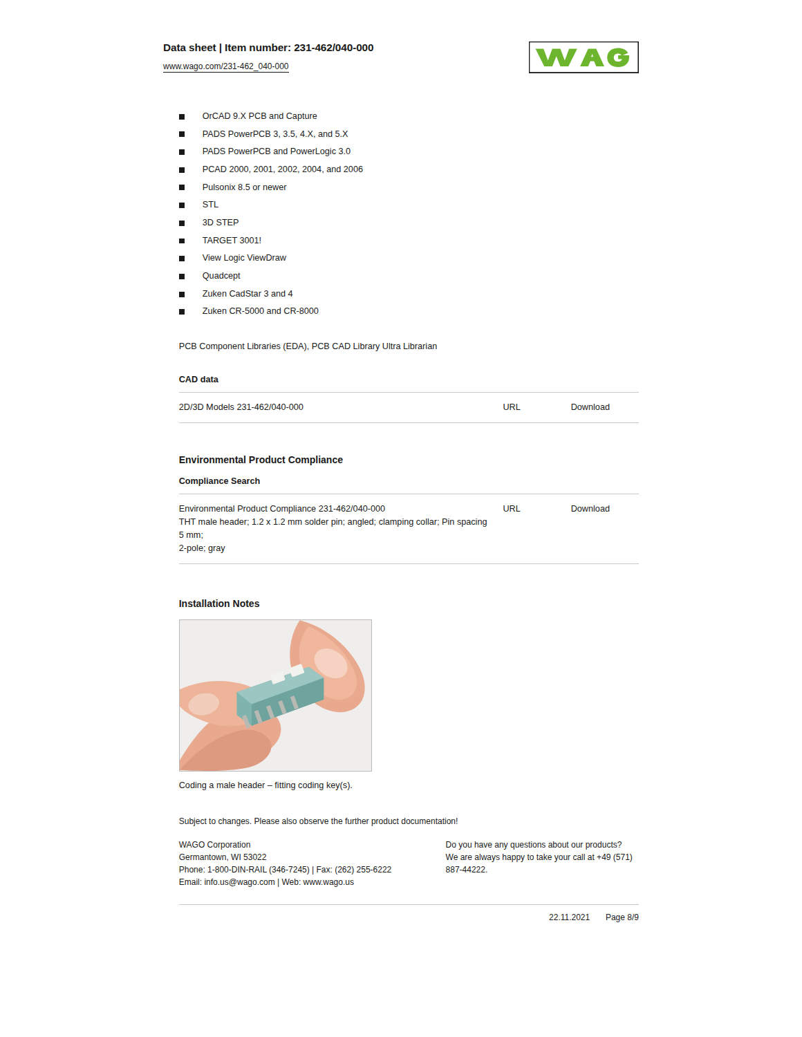Data sheet | Item number: 231-462/040-000
www.wago.com/231-462_040-000
OrCAD 9.X PCB and Capture
PADS PowerPCB 3, 3.5, 4.X, and 5.X
PADS PowerPCB and PowerLogic 3.0
PCAD 2000, 2001, 2002, 2004, and 2006
Pulsonix 8.5 or newer
STL
3D STEP
TARGET 3001!
View Logic ViewDraw
Quadcept
Zuken CadStar 3 and 4
Zuken CR-5000 and CR-8000
PCB Component Libraries (EDA), PCB CAD Library Ultra Librarian
CAD data
2D/3D Models 231-462/040-000
URL
Download
Environmental Product Compliance
Compliance Search
Environmental Product Compliance 231-462/040-000
THT male header; 1.2 x 1.2 mm solder pin; angled; clamping collar; Pin spacing 5 mm;
2-pole; gray
URL
Download
Installation Notes
Coding a male header – fitting coding key(s).
Subject to changes. Please also observe the further product documentation!
WAGO Corporation
Germantown, WI 53022
Phone: 1-800-DIN-RAIL (346-7245) | Fax: (262) 255-6222
Email: info.us@wago.com | Web: www.wago.us
Do you have any questions about our products?
We are always happy to take your call at +49 (571) 887-44222.
22.11.2021 Page 8/9